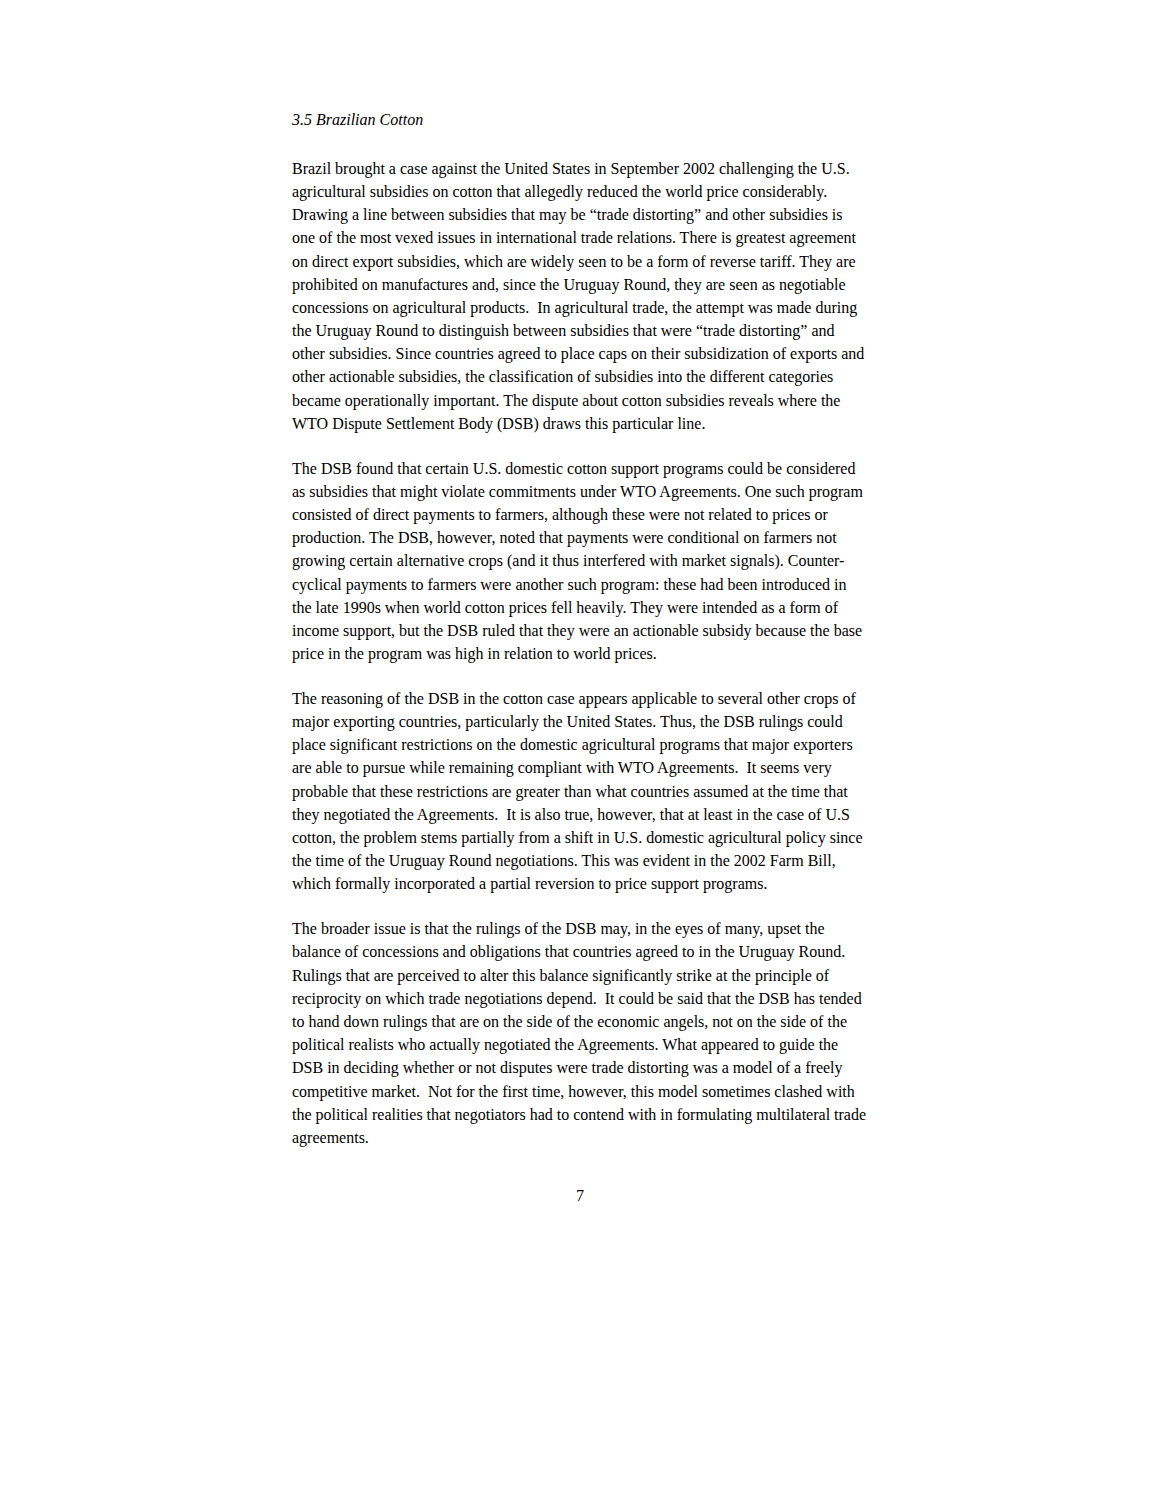3.5 Brazilian Cotton
Brazil brought a case against the United States in September 2002 challenging the U.S. agricultural subsidies on cotton that allegedly reduced the world price considerably. Drawing a line between subsidies that may be “trade distorting” and other subsidies is one of the most vexed issues in international trade relations. There is greatest agreement on direct export subsidies, which are widely seen to be a form of reverse tariff. They are prohibited on manufactures and, since the Uruguay Round, they are seen as negotiable concessions on agricultural products. In agricultural trade, the attempt was made during the Uruguay Round to distinguish between subsidies that were “trade distorting” and other subsidies. Since countries agreed to place caps on their subsidization of exports and other actionable subsidies, the classification of subsidies into the different categories became operationally important. The dispute about cotton subsidies reveals where the WTO Dispute Settlement Body (DSB) draws this particular line.
The DSB found that certain U.S. domestic cotton support programs could be considered as subsidies that might violate commitments under WTO Agreements. One such program consisted of direct payments to farmers, although these were not related to prices or production. The DSB, however, noted that payments were conditional on farmers not growing certain alternative crops (and it thus interfered with market signals). Counter-cyclical payments to farmers were another such program: these had been introduced in the late 1990s when world cotton prices fell heavily. They were intended as a form of income support, but the DSB ruled that they were an actionable subsidy because the base price in the program was high in relation to world prices.
The reasoning of the DSB in the cotton case appears applicable to several other crops of major exporting countries, particularly the United States. Thus, the DSB rulings could place significant restrictions on the domestic agricultural programs that major exporters are able to pursue while remaining compliant with WTO Agreements. It seems very probable that these restrictions are greater than what countries assumed at the time that they negotiated the Agreements. It is also true, however, that at least in the case of U.S cotton, the problem stems partially from a shift in U.S. domestic agricultural policy since the time of the Uruguay Round negotiations. This was evident in the 2002 Farm Bill, which formally incorporated a partial reversion to price support programs.
The broader issue is that the rulings of the DSB may, in the eyes of many, upset the balance of concessions and obligations that countries agreed to in the Uruguay Round. Rulings that are perceived to alter this balance significantly strike at the principle of reciprocity on which trade negotiations depend. It could be said that the DSB has tended to hand down rulings that are on the side of the economic angels, not on the side of the political realists who actually negotiated the Agreements. What appeared to guide the DSB in deciding whether or not disputes were trade distorting was a model of a freely competitive market. Not for the first time, however, this model sometimes clashed with the political realities that negotiators had to contend with in formulating multilateral trade agreements.
7